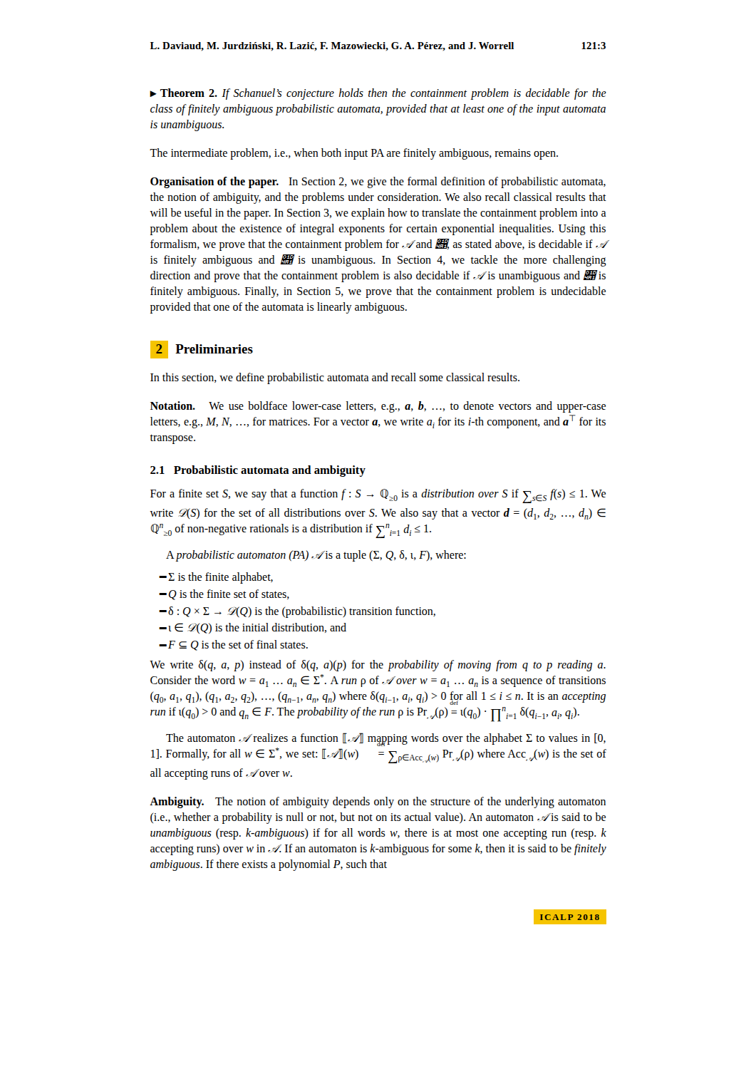L. Daviaud, M. Jurdziński, R. Lazić, F. Mazowiecki, G. A. Pérez, and J. Worrell 121:3
▸ Theorem 2. If Schanuel’s conjecture holds then the containment problem is decidable for the class of finitely ambiguous probabilistic automata, provided that at least one of the input automata is unambiguous.
The intermediate problem, i.e., when both input PA are finitely ambiguous, remains open.
Organisation of the paper. In Section 2, we give the formal definition of probabilistic automata, the notion of ambiguity, and the problems under consideration. We also recall classical results that will be useful in the paper. In Section 3, we explain how to translate the containment problem into a problem about the existence of integral exponents for certain exponential inequalities. Using this formalism, we prove that the containment problem for 𝒜 and 𝒡, as stated above, is decidable if 𝒜 is finitely ambiguous and 𝒡 is unambiguous. In Section 4, we tackle the more challenging direction and prove that the containment problem is also decidable if 𝒜 is unambiguous and 𝒡 is finitely ambiguous. Finally, in Section 5, we prove that the containment problem is undecidable provided that one of the automata is linearly ambiguous.
2 Preliminaries
In this section, we define probabilistic automata and recall some classical results.
Notation. We use boldface lower-case letters, e.g., a, b, …, to denote vectors and upper-case letters, e.g., M, N, …, for matrices. For a vector a, we write ai for its i-th component, and a⊤ for its transpose.
2.1 Probabilistic automata and ambiguity
For a finite set S, we say that a function f : S → ℚ≥0 is a distribution over S if ∑s∈S f(s) ≤ 1. We write 𝒟(S) for the set of all distributions over S. We also say that a vector d = (d1, d2, …, dn) ∈ ℚn≥0 of non-negative rationals is a distribution if ∑ni=1 di ≤ 1.
A probabilistic automaton (PA) 𝒜 is a tuple (Σ, Q, δ, ι, F), where:
Σ is the finite alphabet,
Q is the finite set of states,
δ : Q × Σ → 𝒟(Q) is the (probabilistic) transition function,
ι ∈ 𝒟(Q) is the initial distribution, and
F ⊆ Q is the set of final states.
We write δ(q, a, p) instead of δ(q, a)(p) for the probability of moving from q to p reading a. Consider the word w = a1 … an ∈ Σ*. A run ρ of 𝒜 over w = a1 … an is a sequence of transitions (q0, a1, q1), (q1, a2, q2), …, (qn−1, an, qn) where δ(qi−1, ai, qi) > 0 for all 1 ≤ i ≤ n. It is an accepting run if ι(q0) > 0 and qn ∈ F. The probability of the run ρ is Pr𝒜(ρ) def= ι(q0) · ∏ni=1 δ(qi−1, ai, qi).
The automaton 𝒜 realizes a function ⟦𝒜⟧ mapping words over the alphabet Σ to values in [0, 1]. Formally, for all w ∈ Σ*, we set: ⟦𝒜⟧(w) def= ∑ρ∈Acc𝒜(w) Pr𝒜(ρ) where Acc𝒜(w) is the set of all accepting runs of 𝒜 over w.
Ambiguity. The notion of ambiguity depends only on the structure of the underlying automaton (i.e., whether a probability is null or not, but not on its actual value). An automaton 𝒜 is said to be unambiguous (resp. k-ambiguous) if for all words w, there is at most one accepting run (resp. k accepting runs) over w in 𝒜. If an automaton is k-ambiguous for some k, then it is said to be finitely ambiguous. If there exists a polynomial P, such that
ICALP 2018